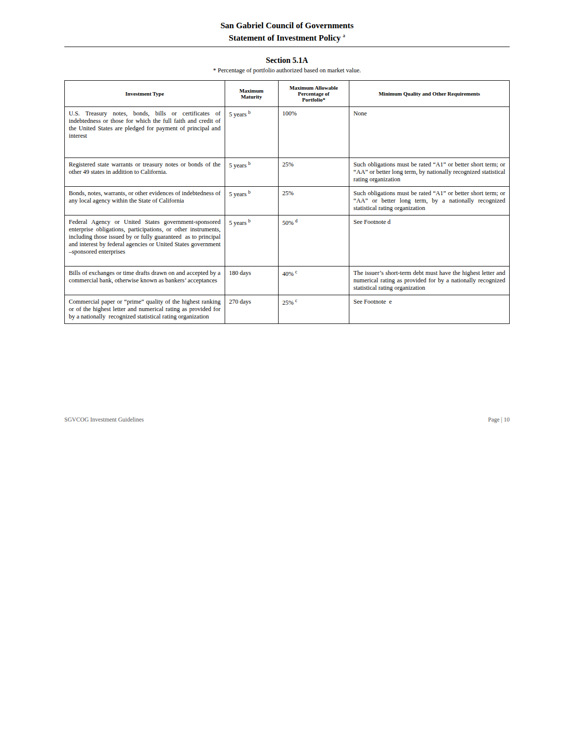San Gabriel Council of Governments
Statement of Investment Policy a
Section 5.1A
* Percentage of portfolio authorized based on market value.
| Investment Type | Maximum Maturity | Maximum Allowable Percentage of Portfolio* | Minimum Quality and Other Requirements |
| --- | --- | --- | --- |
| U.S. Treasury notes, bonds, bills or certificates of indebtedness or those for which the full faith and credit of the United States are pledged for payment of principal and interest | 5 years b | 100% | None |
| Registered state warrants or treasury notes or bonds of the other 49 states in addition to California. | 5 years b | 25% | Such obligations must be rated “A1” or better short term; or “AA” or better long term, by nationally recognized statistical rating organization |
| Bonds, notes, warrants, or other evidences of indebtedness of any local agency within the State of California | 5 years b | 25% | Such obligations must be rated “A1” or better short term; or “AA” or better long term, by a nationally recognized statistical rating organization |
| Federal Agency or United States government-sponsored enterprise obligations, participations, or other instruments, including those issued by or fully guaranteed as to principal and interest by federal agencies or United States government –sponsored enterprises | 5 years b | 50% d | See Footnote d |
| Bills of exchanges or time drafts drawn on and accepted by a commercial bank, otherwise known as bankers’ acceptances | 180 days | 40% c | The issuer’s short-term debt must have the highest letter and numerical rating as provided for by a nationally recognized statistical rating organization |
| Commercial paper or “prime” quality of the highest ranking or of the highest letter and numerical rating as provided for by a nationally recognized statistical rating organization | 270 days | 25% c | See Footnote e |
SGVCOG Investment Guidelines
Page | 10